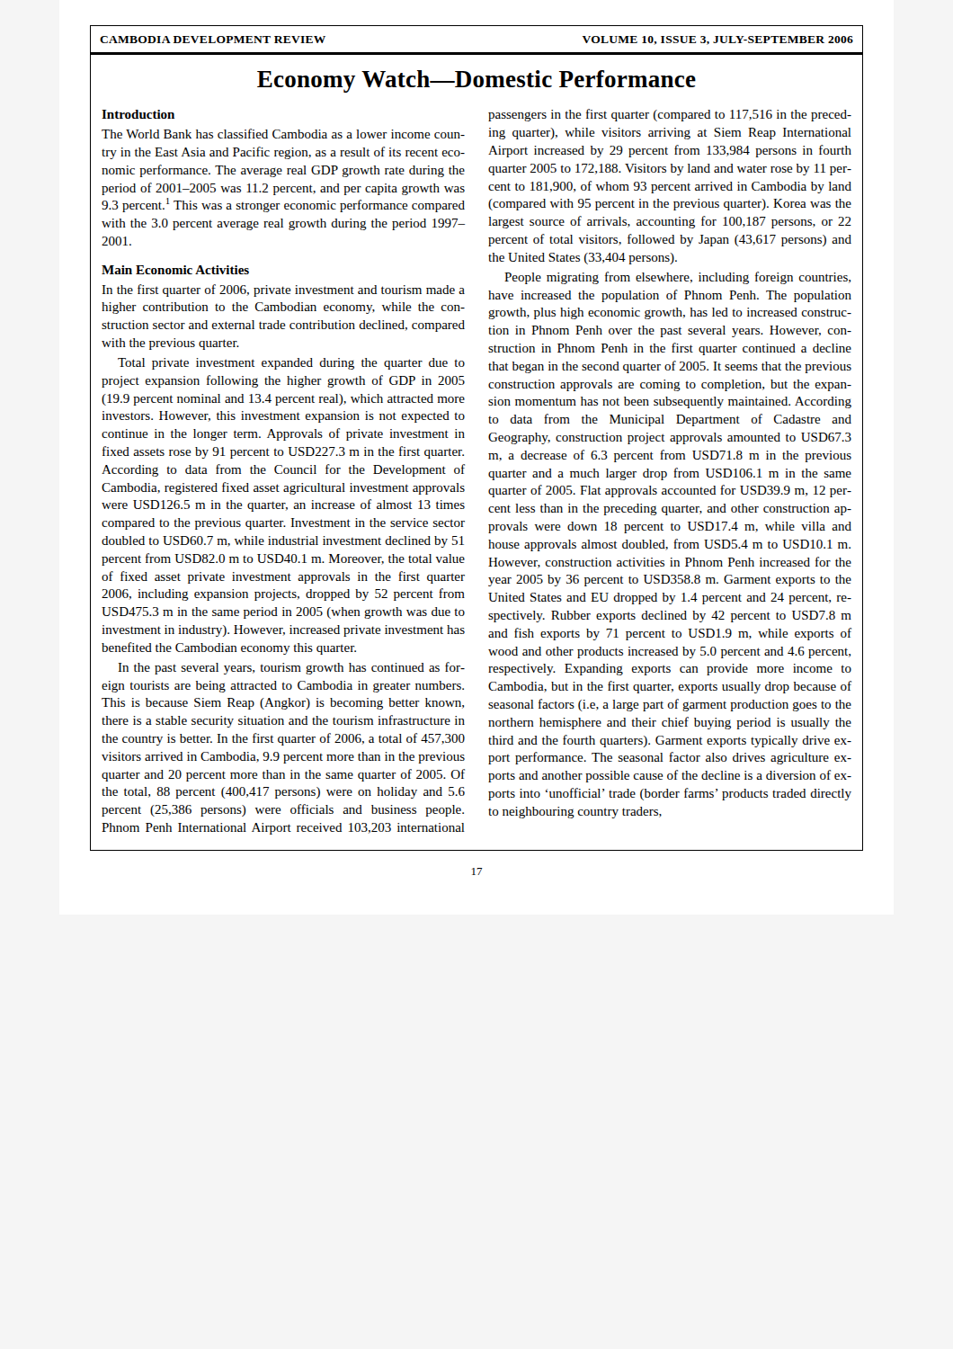CAMBODIA DEVELOPMENT REVIEW VOLUME 10, ISSUE 3, JULY-SEPTEMBER 2006
Economy Watch—Domestic Performance
Introduction
The World Bank has classified Cambodia as a lower income country in the East Asia and Pacific region, as a result of its recent economic performance. The average real GDP growth rate during the period of 2001–2005 was 11.2 percent, and per capita growth was 9.3 percent.1 This was a stronger economic performance compared with the 3.0 percent average real growth during the period 1997–2001.
Main Economic Activities
In the first quarter of 2006, private investment and tourism made a higher contribution to the Cambodian economy, while the construction sector and external trade contribution declined, compared with the previous quarter.
Total private investment expanded during the quarter due to project expansion following the higher growth of GDP in 2005 (19.9 percent nominal and 13.4 percent real), which attracted more investors. However, this investment expansion is not expected to continue in the longer term. Approvals of private investment in fixed assets rose by 91 percent to USD227.3 m in the first quarter. According to data from the Council for the Development of Cambodia, registered fixed asset agricultural investment approvals were USD126.5 m in the quarter, an increase of almost 13 times compared to the previous quarter. Investment in the service sector doubled to USD60.7 m, while industrial investment declined by 51 percent from USD82.0 m to USD40.1 m. Moreover, the total value of fixed asset private investment approvals in the first quarter 2006, including expansion projects, dropped by 52 percent from USD475.3 m in the same period in 2005 (when growth was due to investment in industry). However, increased private investment has benefited the Cambodian economy this quarter.
In the past several years, tourism growth has continued as foreign tourists are being attracted to Cambodia in greater numbers. This is because Siem Reap (Angkor) is becoming better known, there is a stable security situation and the tourism infrastructure in the country is better. In the first quarter of 2006, a total of 457,300 visitors arrived in Cambodia, 9.9 percent more than in the previous quarter and 20 percent more than in the same quarter of 2005. Of the total, 88 percent (400,417 persons) were on holiday and 5.6 percent (25,386 persons) were officials and business people. Phnom Penh International Airport received 103,203 international passengers in the first quarter (compared to 117,516 in the preceding quarter), while visitors arriving at Siem Reap International Airport increased by 29 percent from 133,984 persons in fourth quarter 2005 to 172,188. Visitors by land and water rose by 11 percent to 181,900, of whom 93 percent arrived in Cambodia by land (compared with 95 percent in the previous quarter). Korea was the largest source of arrivals, accounting for 100,187 persons, or 22 percent of total visitors, followed by Japan (43,617 persons) and the United States (33,404 persons).
People migrating from elsewhere, including foreign countries, have increased the population of Phnom Penh. The population growth, plus high economic growth, has led to increased construction in Phnom Penh over the past several years. However, construction in Phnom Penh in the first quarter continued a decline that began in the second quarter of 2005. It seems that the previous construction approvals are coming to completion, but the expansion momentum has not been subsequently maintained. According to data from the Municipal Department of Cadastre and Geography, construction project approvals amounted to USD67.3 m, a decrease of 6.3 percent from USD71.8 m in the previous quarter and a much larger drop from USD106.1 m in the same quarter of 2005. Flat approvals accounted for USD39.9 m, 12 percent less than in the preceding quarter, and other construction approvals were down 18 percent to USD17.4 m, while villa and house approvals almost doubled, from USD5.4 m to USD10.1 m. However, construction activities in Phnom Penh increased for the year 2005 by 36 percent to USD358.8 m. Garment exports to the United States and EU dropped by 1.4 percent and 24 percent, respectively. Rubber exports declined by 42 percent to USD7.8 m and fish exports by 71 percent to USD1.9 m, while exports of wood and other products increased by 5.0 percent and 4.6 percent, respectively. Expanding exports can provide more income to Cambodia, but in the first quarter, exports usually drop because of seasonal factors (i.e, a large part of garment production goes to the northern hemisphere and their chief buying period is usually the third and the fourth quarters). Garment exports typically drive export performance. The seasonal factor also drives agriculture exports and another possible cause of the decline is a diversion of exports into ‘unofficial’ trade (border farms’ products traded directly to neighbouring country traders,
17